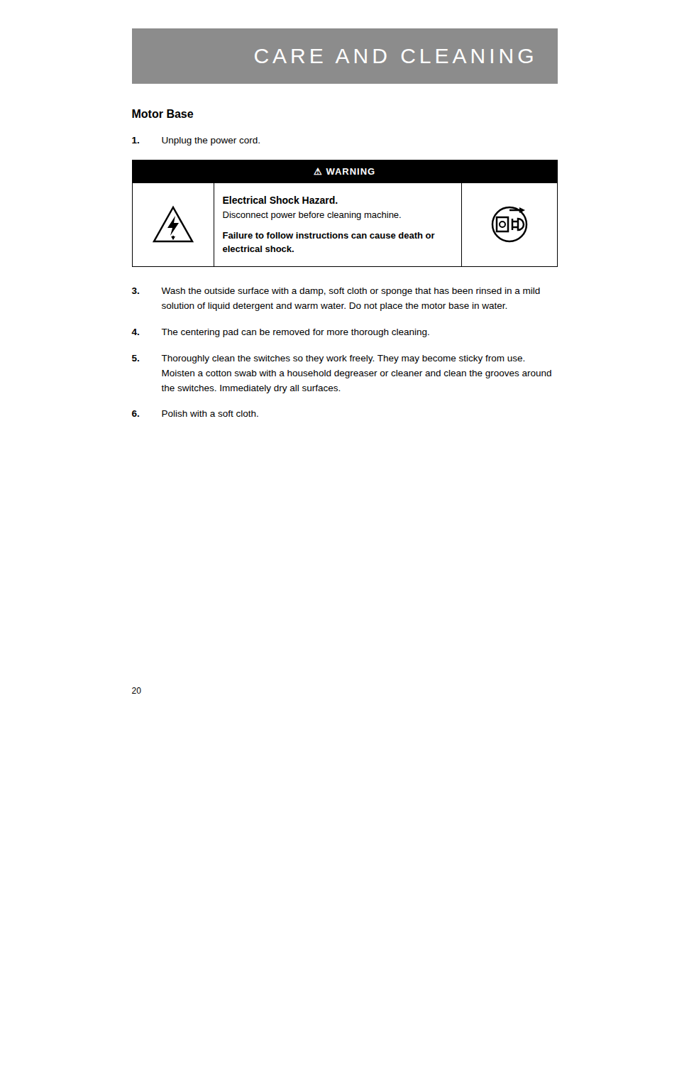Care and Cleaning
Motor Base
Unplug the power cord.
⚠ WARNING
Electrical Shock Hazard. Disconnect power before cleaning machine. Failure to follow instructions can cause death or electrical shock.
Wash the outside surface with a damp, soft cloth or sponge that has been rinsed in a mild solution of liquid detergent and warm water. Do not place the motor base in water.
The centering pad can be removed for more thorough cleaning.
Thoroughly clean the switches so they work freely. They may become sticky from use. Moisten a cotton swab with a household degreaser or cleaner and clean the grooves around the switches. Immediately dry all surfaces.
Polish with a soft cloth.
20